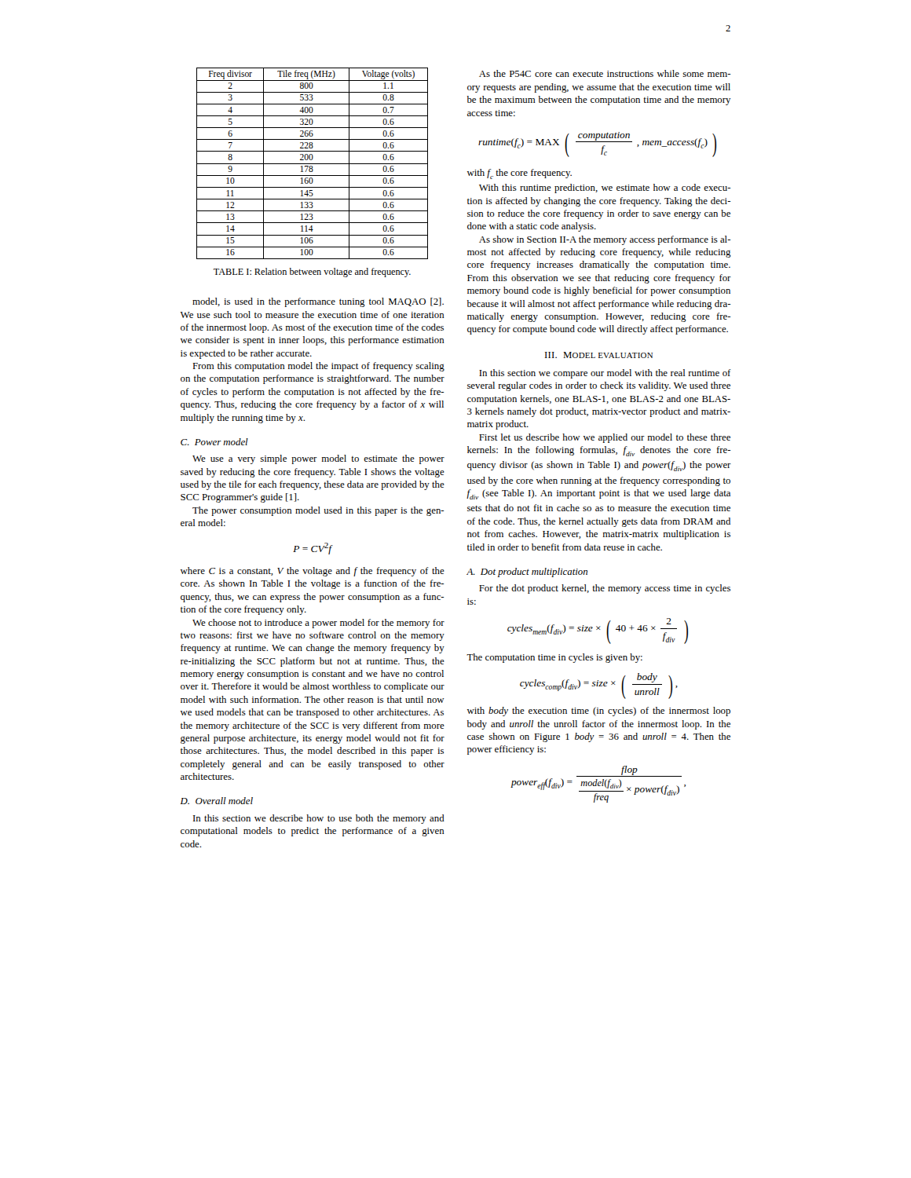2
| Freq divisor | Tile freq (MHz) | Voltage (volts) |
| --- | --- | --- |
| 2 | 800 | 1.1 |
| 3 | 533 | 0.8 |
| 4 | 400 | 0.7 |
| 5 | 320 | 0.6 |
| 6 | 266 | 0.6 |
| 7 | 228 | 0.6 |
| 8 | 200 | 0.6 |
| 9 | 178 | 0.6 |
| 10 | 160 | 0.6 |
| 11 | 145 | 0.6 |
| 12 | 133 | 0.6 |
| 13 | 123 | 0.6 |
| 14 | 114 | 0.6 |
| 15 | 106 | 0.6 |
| 16 | 100 | 0.6 |
TABLE I: Relation between voltage and frequency.
model, is used in the performance tuning tool MAQAO [2]. We use such tool to measure the execution time of one iteration of the innermost loop. As most of the execution time of the codes we consider is spent in inner loops, this performance estimation is expected to be rather accurate.
From this computation model the impact of frequency scaling on the computation performance is straightforward. The number of cycles to perform the computation is not affected by the frequency. Thus, reducing the core frequency by a factor of x will multiply the running time by x.
C. Power model
We use a very simple power model to estimate the power saved by reducing the core frequency. Table I shows the voltage used by the tile for each frequency, these data are provided by the SCC Programmer's guide [1].
The power consumption model used in this paper is the general model:
P = CV2f
where C is a constant, V the voltage and f the frequency of the core. As shown In Table I the voltage is a function of the frequency, thus, we can express the power consumption as a function of the core frequency only.
We choose not to introduce a power model for the memory for two reasons: first we have no software control on the memory frequency at runtime. We can change the memory frequency by re-initializing the SCC platform but not at runtime. Thus, the memory energy consumption is constant and we have no control over it. Therefore it would be almost worthless to complicate our model with such information. The other reason is that until now we used models that can be transposed to other architectures. As the memory architecture of the SCC is very different from more general purpose architecture, its energy model would not fit for those architectures. Thus, the model described in this paper is completely general and can be easily transposed to other architectures.
D. Overall model
In this section we describe how to use both the memory and computational models to predict the performance of a given code.
As the P54C core can execute instructions while some memory requests are pending, we assume that the execution time will be the maximum between the computation time and the memory access time:
runtime(fc) = MAX ( computation fc , mem_access(fc) )
with fc the core frequency.
With this runtime prediction, we estimate how a code execution is affected by changing the core frequency. Taking the decision to reduce the core frequency in order to save energy can be done with a static code analysis.
As show in Section II-A the memory access performance is almost not affected by reducing core frequency, while reducing core frequency increases dramatically the computation time. From this observation we see that reducing core frequency for memory bound code is highly beneficial for power consumption because it will almost not affect performance while reducing dramatically energy consumption. However, reducing core frequency for compute bound code will directly affect performance.
III. MODEL EVALUATION
In this section we compare our model with the real runtime of several regular codes in order to check its validity. We used three computation kernels, one BLAS-1, one BLAS-2 and one BLAS-3 kernels namely dot product, matrix-vector product and matrix-matrix product.
First let us describe how we applied our model to these three kernels: In the following formulas, fdiv denotes the core frequency divisor (as shown in Table I) and power(fdiv) the power used by the core when running at the frequency corresponding to fdiv (see Table I). An important point is that we used large data sets that do not fit in cache so as to measure the execution time of the code. Thus, the kernel actually gets data from DRAM and not from caches. However, the matrix-matrix multiplication is tiled in order to benefit from data reuse in cache.
A. Dot product multiplication
For the dot product kernel, the memory access time in cycles is:
cyclesmem(fdiv) = size × ( 40 + 46 × 2 fdiv )
The computation time in cycles is given by:
cyclescomp(fdiv) = size × ( body unroll ),
with body the execution time (in cycles) of the innermost loop body and unroll the unroll factor of the innermost loop. In the case shown on Figure 1 body = 36 and unroll = 4. Then the power efficiency is:
powereff(fdiv) = flop model(fdiv) freq × power(fdiv) ,